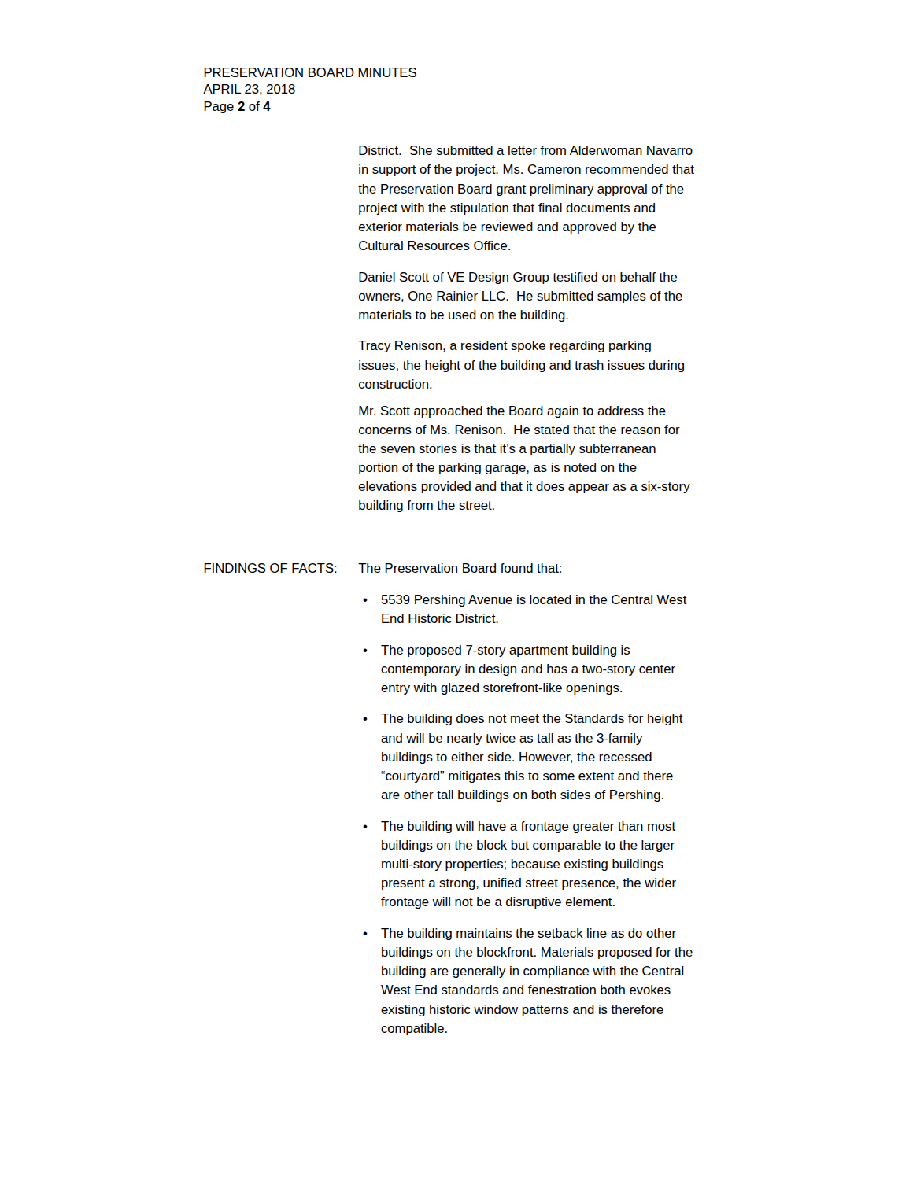PRESERVATION BOARD MINUTES
APRIL 23, 2018
Page 2 of 4
District. She submitted a letter from Alderwoman Navarro in support of the project. Ms. Cameron recommended that the Preservation Board grant preliminary approval of the project with the stipulation that final documents and exterior materials be reviewed and approved by the Cultural Resources Office.
Daniel Scott of VE Design Group testified on behalf the owners, One Rainier LLC. He submitted samples of the materials to be used on the building.
Tracy Renison, a resident spoke regarding parking issues, the height of the building and trash issues during construction.
Mr. Scott approached the Board again to address the concerns of Ms. Renison. He stated that the reason for the seven stories is that it’s a partially subterranean portion of the parking garage, as is noted on the elevations provided and that it does appear as a six-story building from the street.
FINDINGS OF FACTS:
The Preservation Board found that:
5539 Pershing Avenue is located in the Central West End Historic District.
The proposed 7-story apartment building is contemporary in design and has a two-story center entry with glazed storefront-like openings.
The building does not meet the Standards for height and will be nearly twice as tall as the 3-family buildings to either side. However, the recessed “courtyard” mitigates this to some extent and there are other tall buildings on both sides of Pershing.
The building will have a frontage greater than most buildings on the block but comparable to the larger multi-story properties; because existing buildings present a strong, unified street presence, the wider frontage will not be a disruptive element.
The building maintains the setback line as do other buildings on the blockfront. Materials proposed for the building are generally in compliance with the Central West End standards and fenestration both evokes existing historic window patterns and is therefore compatible.